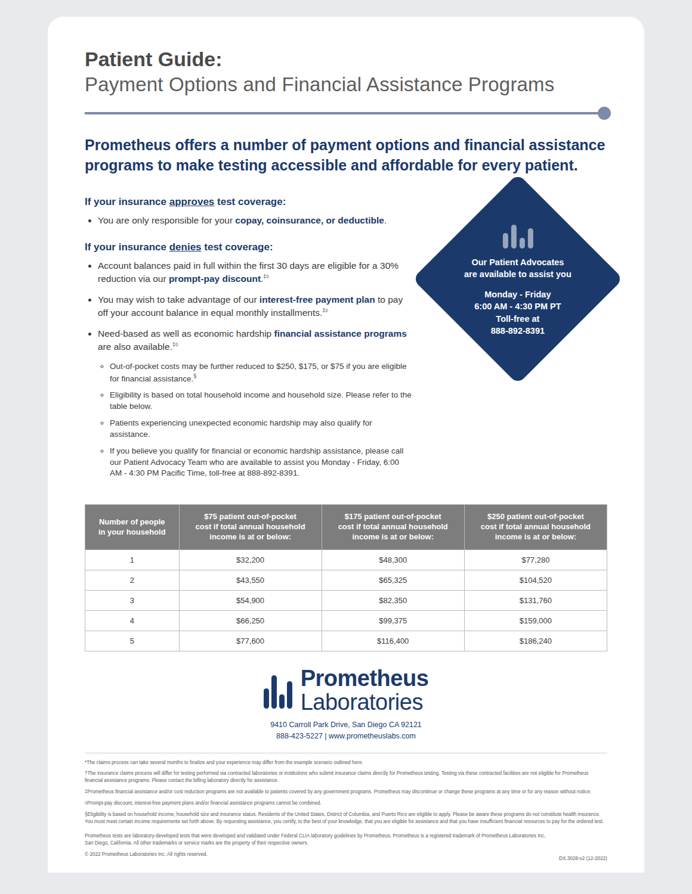Patient Guide: Payment Options and Financial Assistance Programs
Prometheus offers a number of payment options and financial assistance programs to make testing accessible and affordable for every patient.
If your insurance approves test coverage:
You are only responsible for your copay, coinsurance, or deductible.
If your insurance denies test coverage:
Account balances paid in full within the first 30 days are eligible for a 30% reduction via our prompt-pay discount.‡◊
You may wish to take advantage of our interest-free payment plan to pay off your account balance in equal monthly installments.‡◊
Need-based as well as economic hardship financial assistance programs are also available.‡◊
Out-of-pocket costs may be further reduced to $250, $175, or $75 if you are eligible for financial assistance.§
Eligibility is based on total household income and household size. Please refer to the table below.
Patients experiencing unexpected economic hardship may also qualify for assistance.
If you believe you qualify for financial or economic hardship assistance, please call our Patient Advocacy Team who are available to assist you Monday - Friday, 6:00 AM - 4:30 PM Pacific Time, toll-free at 888-892-8391.
Our Patient Advocates
are available to assist you
Monday - Friday
6:00 AM - 4:30 PM PT
Toll-free at
888-892-8391
| Number of people in your household | $75 patient out-of-pocket cost if total annual household income is at or below: | $175 patient out-of-pocket cost if total annual household income is at or below: | $250 patient out-of-pocket cost if total annual household income is at or below: |
| --- | --- | --- | --- |
| 1 | $32,200 | $48,300 | $77,280 |
| 2 | $43,550 | $65,325 | $104,520 |
| 3 | $54,900 | $82,350 | $131,760 |
| 4 | $66,250 | $99,375 | $159,000 |
| 5 | $77,600 | $116,400 | $186,240 |
Prometheus
Laboratories
9410 Carroll Park Drive, San Diego CA 92121
888-423-5227 | www.prometheuslabs.com
*The claims process can take several months to finalize and your experience may differ from the example scenario outlined here.
†The insurance claims process will differ for testing performed via contracted laboratories or institutions who submit insurance claims directly for Prometheus testing. Testing via these contracted facilities are not eligible for Prometheus financial assistance programs. Please contact the billing laboratory directly for assistance.
‡Prometheus financial assistance and/or cost reduction programs are not available to patients covered by any government programs. Prometheus may discontinue or change these programs at any time or for any reason without notice.
◊Prompt-pay discount, interest-free payment plans and/or financial assistance programs cannot be combined.
§Eligibility is based on household income, household size and insurance status. Residents of the United States, District of Columbia, and Puerto Rico are eligible to apply. Please be aware these programs do not constitute health insurance. You must meet certain income requirements set forth above. By requesting assistance, you certify, to the best of your knowledge, that you are eligible for assistance and that you have insufficient financial resources to pay for the ordered test.
Prometheus tests are laboratory-developed tests that were developed and validated under Federal CLIA laboratory guidelines by Prometheus. Prometheus is a registered trademark of Prometheus Laboratories Inc, San Diego, California. All other trademarks or service marks are the property of their respective owners.
© 2022 Prometheus Laboratories Inc. All rights reserved.
DX.3028-v2 (12-2022)